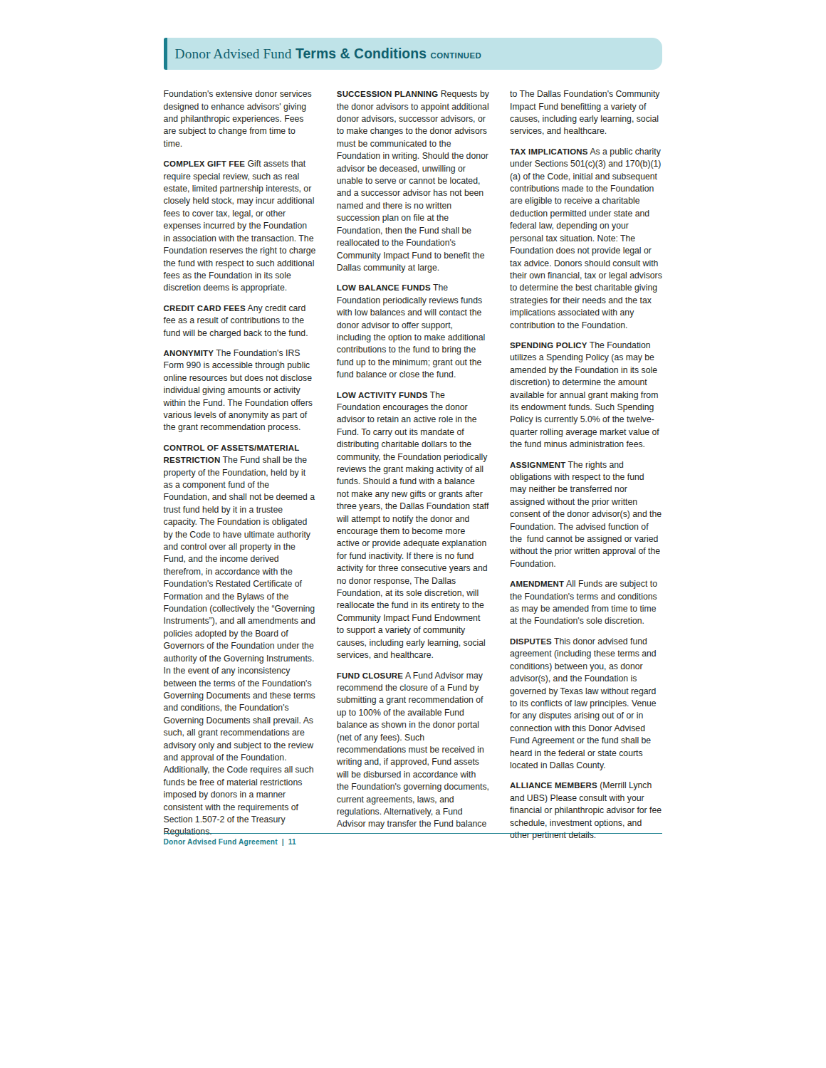Donor Advised Fund Terms & Conditions CONTINUED
Foundation's extensive donor services designed to enhance advisors' giving and philanthropic experiences. Fees are subject to change from time to time.
Complex Gift Fee Gift assets that require special review, such as real estate, limited partnership interests, or closely held stock, may incur additional fees to cover tax, legal, or other expenses incurred by the Foundation in association with the transaction. The Foundation reserves the right to charge the fund with respect to such additional fees as the Foundation in its sole discretion deems is appropriate.
Credit Card Fees Any credit card fee as a result of contributions to the fund will be charged back to the fund.
Anonymity The Foundation's IRS Form 990 is accessible through public online resources but does not disclose individual giving amounts or activity within the Fund. The Foundation offers various levels of anonymity as part of the grant recommendation process.
Control of Assets/Material Restriction The Fund shall be the property of the Foundation, held by it as a component fund of the Foundation, and shall not be deemed a trust fund held by it in a trustee capacity. The Foundation is obligated by the Code to have ultimate authority and control over all property in the Fund, and the income derived therefrom, in accordance with the Foundation's Restated Certificate of Formation and the Bylaws of the Foundation (collectively the “Governing Instruments”), and all amendments and policies adopted by the Board of Governors of the Foundation under the authority of the Governing Instruments. In the event of any inconsistency between the terms of the Foundation's Governing Documents and these terms and conditions, the Foundation's Governing Documents shall prevail. As such, all grant recommendations are advisory only and subject to the review and approval of the Foundation. Additionally, the Code requires all such funds be free of material restrictions imposed by donors in a manner consistent with the requirements of Section 1.507-2 of the Treasury Regulations.
Succession Planning Requests by the donor advisors to appoint additional donor advisors, successor advisors, or to make changes to the donor advisors must be communicated to the Foundation in writing. Should the donor advisor be deceased, unwilling or unable to serve or cannot be located, and a successor advisor has not been named and there is no written succession plan on file at the Foundation, then the Fund shall be reallocated to the Foundation's Community Impact Fund to benefit the Dallas community at large.
Low Balance Funds The Foundation periodically reviews funds with low balances and will contact the donor advisor to offer support, including the option to make additional contributions to the fund to bring the fund up to the minimum; grant out the fund balance or close the fund.
Low Activity Funds The Foundation encourages the donor advisor to retain an active role in the Fund. To carry out its mandate of distributing charitable dollars to the community, the Foundation periodically reviews the grant making activity of all funds. Should a fund with a balance not make any new gifts or grants after three years, the Dallas Foundation staff will attempt to notify the donor and encourage them to become more active or provide adequate explanation for fund inactivity. If there is no fund activity for three consecutive years and no donor response, The Dallas Foundation, at its sole discretion, will reallocate the fund in its entirety to the Community Impact Fund Endowment to support a variety of community causes, including early learning, social services, and healthcare.
Fund Closure A Fund Advisor may recommend the closure of a Fund by submitting a grant recommendation of up to 100% of the available Fund balance as shown in the donor portal (net of any fees). Such recommendations must be received in writing and, if approved, Fund assets will be disbursed in accordance with the Foundation's governing documents, current agreements, laws, and regulations. Alternatively, a Fund Advisor may transfer the Fund balance to The Dallas Foundation's Community Impact Fund benefitting a variety of causes, including early learning, social services, and healthcare.
Tax Implications As a public charity under Sections 501(c)(3) and 170(b)(1)(a) of the Code, initial and subsequent contributions made to the Foundation are eligible to receive a charitable deduction permitted under state and federal law, depending on your personal tax situation. Note: The Foundation does not provide legal or tax advice. Donors should consult with their own financial, tax or legal advisors to determine the best charitable giving strategies for their needs and the tax implications associated with any contribution to the Foundation.
Spending Policy The Foundation utilizes a Spending Policy (as may be amended by the Foundation in its sole discretion) to determine the amount available for annual grant making from its endowment funds. Such Spending Policy is currently 5.0% of the twelve-quarter rolling average market value of the fund minus administration fees.
Assignment The rights and obligations with respect to the fund may neither be transferred nor assigned without the prior written consent of the donor advisor(s) and the Foundation. The advised function of the fund cannot be assigned or varied without the prior written approval of the Foundation.
Amendment All Funds are subject to the Foundation's terms and conditions as may be amended from time to time at the Foundation's sole discretion.
Disputes This donor advised fund agreement (including these terms and conditions) between you, as donor advisor(s), and the Foundation is governed by Texas law without regard to its conflicts of law principles. Venue for any disputes arising out of or in connection with this Donor Advised Fund Agreement or the fund shall be heard in the federal or state courts located in Dallas County.
Alliance Members (Merrill Lynch and UBS) Please consult with your financial or philanthropic advisor for fee schedule, investment options, and other pertinent details.
Donor Advised Fund Agreement | 11